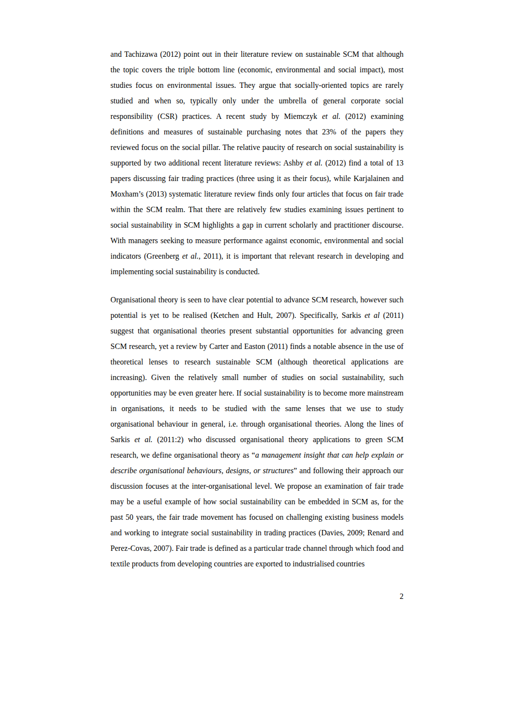and Tachizawa (2012) point out in their literature review on sustainable SCM that although the topic covers the triple bottom line (economic, environmental and social impact), most studies focus on environmental issues. They argue that socially-oriented topics are rarely studied and when so, typically only under the umbrella of general corporate social responsibility (CSR) practices. A recent study by Miemczyk et al. (2012) examining definitions and measures of sustainable purchasing notes that 23% of the papers they reviewed focus on the social pillar. The relative paucity of research on social sustainability is supported by two additional recent literature reviews: Ashby et al. (2012) find a total of 13 papers discussing fair trading practices (three using it as their focus), while Karjalainen and Moxham’s (2013) systematic literature review finds only four articles that focus on fair trade within the SCM realm. That there are relatively few studies examining issues pertinent to social sustainability in SCM highlights a gap in current scholarly and practitioner discourse. With managers seeking to measure performance against economic, environmental and social indicators (Greenberg et al., 2011), it is important that relevant research in developing and implementing social sustainability is conducted.
Organisational theory is seen to have clear potential to advance SCM research, however such potential is yet to be realised (Ketchen and Hult, 2007). Specifically, Sarkis et al (2011) suggest that organisational theories present substantial opportunities for advancing green SCM research, yet a review by Carter and Easton (2011) finds a notable absence in the use of theoretical lenses to research sustainable SCM (although theoretical applications are increasing). Given the relatively small number of studies on social sustainability, such opportunities may be even greater here. If social sustainability is to become more mainstream in organisations, it needs to be studied with the same lenses that we use to study organisational behaviour in general, i.e. through organisational theories. Along the lines of Sarkis et al. (2011:2) who discussed organisational theory applications to green SCM research, we define organisational theory as “a management insight that can help explain or describe organisational behaviours, designs, or structures” and following their approach our discussion focuses at the inter-organisational level. We propose an examination of fair trade may be a useful example of how social sustainability can be embedded in SCM as, for the past 50 years, the fair trade movement has focused on challenging existing business models and working to integrate social sustainability in trading practices (Davies, 2009; Renard and Perez-Covas, 2007). Fair trade is defined as a particular trade channel through which food and textile products from developing countries are exported to industrialised countries
2